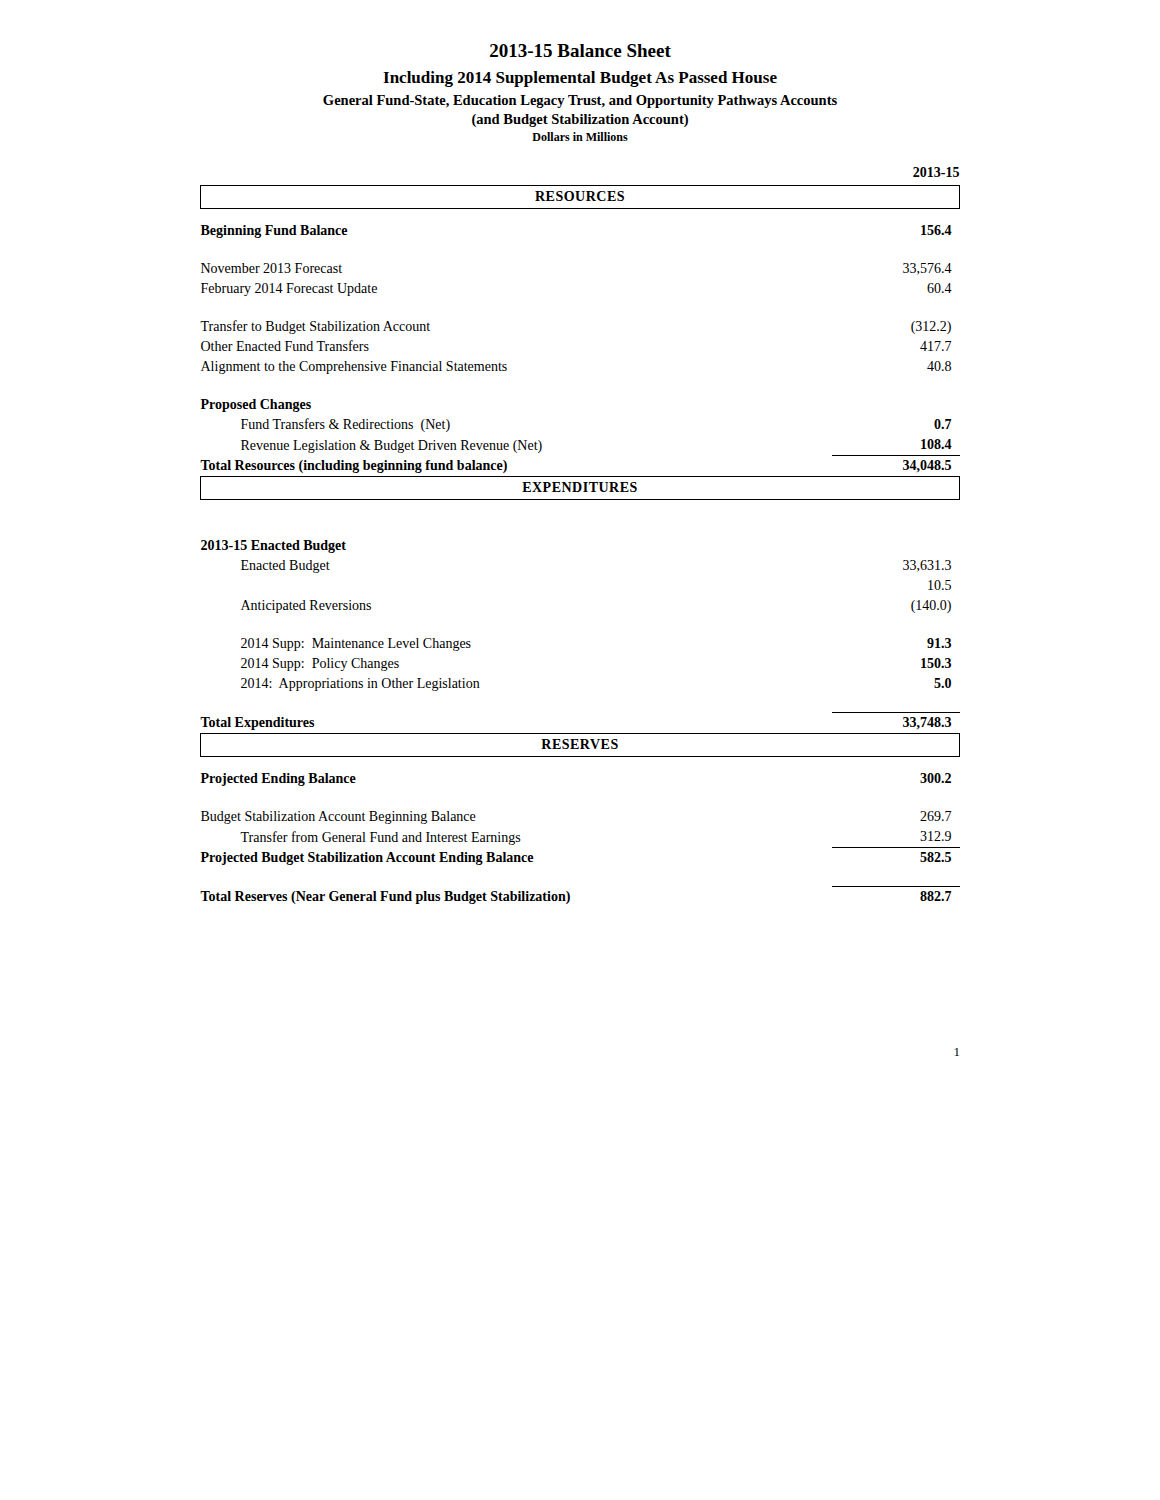2013-15 Balance Sheet
Including 2014 Supplemental Budget As Passed House
General Fund-State, Education Legacy Trust, and Opportunity Pathways Accounts
(and Budget Stabilization Account)
Dollars in Millions
| | 2013-15 |
| RESOURCES |
| Beginning Fund Balance | 156.4 |
| November 2013 Forecast | 33,576.4 |
| February 2014 Forecast Update | 60.4 |
| Transfer to Budget Stabilization Account | (312.2) |
| Other Enacted Fund Transfers | 417.7 |
| Alignment to the Comprehensive Financial Statements | 40.8 |
| Proposed Changes | |
| Fund Transfers & Redirections (Net) | 0.7 |
| Revenue Legislation & Budget Driven Revenue (Net) | 108.4 |
| Total Resources (including beginning fund balance) | 34,048.5 |
| EXPENDITURES |
| 2013-15 Enacted Budget | |
| Enacted Budget | 33,631.3 |
| | 10.5 |
| Anticipated Reversions | (140.0) |
| 2014 Supp: Maintenance Level Changes | 91.3 |
| 2014 Supp: Policy Changes | 150.3 |
| 2014: Appropriations in Other Legislation | 5.0 |
| Total Expenditures | 33,748.3 |
| RESERVES |
| Projected Ending Balance | 300.2 |
| Budget Stabilization Account Beginning Balance | 269.7 |
| Transfer from General Fund and Interest Earnings | 312.9 |
| Projected Budget Stabilization Account Ending Balance | 582.5 |
| Total Reserves (Near General Fund plus Budget Stabilization) | 882.7 |
1